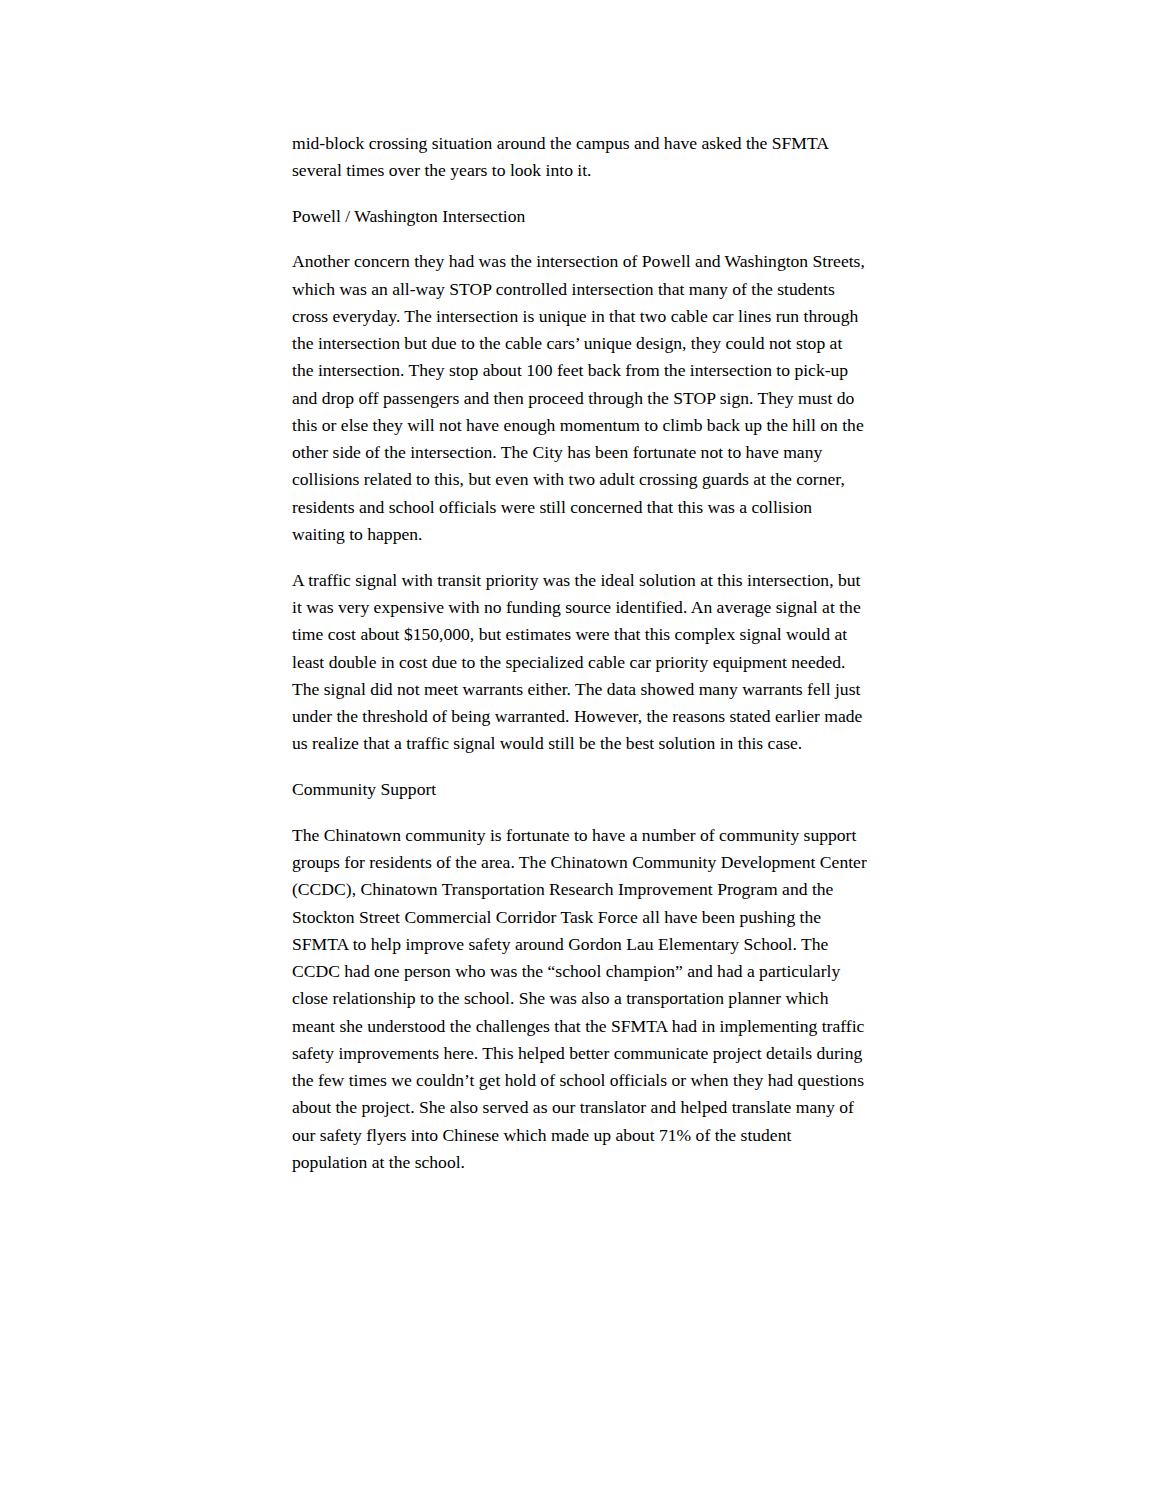mid-block crossing situation around the campus and have asked the SFMTA several times over the years to look into it.
Powell / Washington Intersection
Another concern they had was the intersection of Powell and Washington Streets, which was an all-way STOP controlled intersection that many of the students cross everyday. The intersection is unique in that two cable car lines run through the intersection but due to the cable cars’ unique design, they could not stop at the intersection. They stop about 100 feet back from the intersection to pick-up and drop off passengers and then proceed through the STOP sign. They must do this or else they will not have enough momentum to climb back up the hill on the other side of the intersection. The City has been fortunate not to have many collisions related to this, but even with two adult crossing guards at the corner, residents and school officials were still concerned that this was a collision waiting to happen.
A traffic signal with transit priority was the ideal solution at this intersection, but it was very expensive with no funding source identified. An average signal at the time cost about $150,000, but estimates were that this complex signal would at least double in cost due to the specialized cable car priority equipment needed. The signal did not meet warrants either. The data showed many warrants fell just under the threshold of being warranted. However, the reasons stated earlier made us realize that a traffic signal would still be the best solution in this case.
Community Support
The Chinatown community is fortunate to have a number of community support groups for residents of the area. The Chinatown Community Development Center (CCDC), Chinatown Transportation Research Improvement Program and the Stockton Street Commercial Corridor Task Force all have been pushing the SFMTA to help improve safety around Gordon Lau Elementary School. The CCDC had one person who was the “school champion” and had a particularly close relationship to the school. She was also a transportation planner which meant she understood the challenges that the SFMTA had in implementing traffic safety improvements here. This helped better communicate project details during the few times we couldn’t get hold of school officials or when they had questions about the project. She also served as our translator and helped translate many of our safety flyers into Chinese which made up about 71% of the student population at the school.